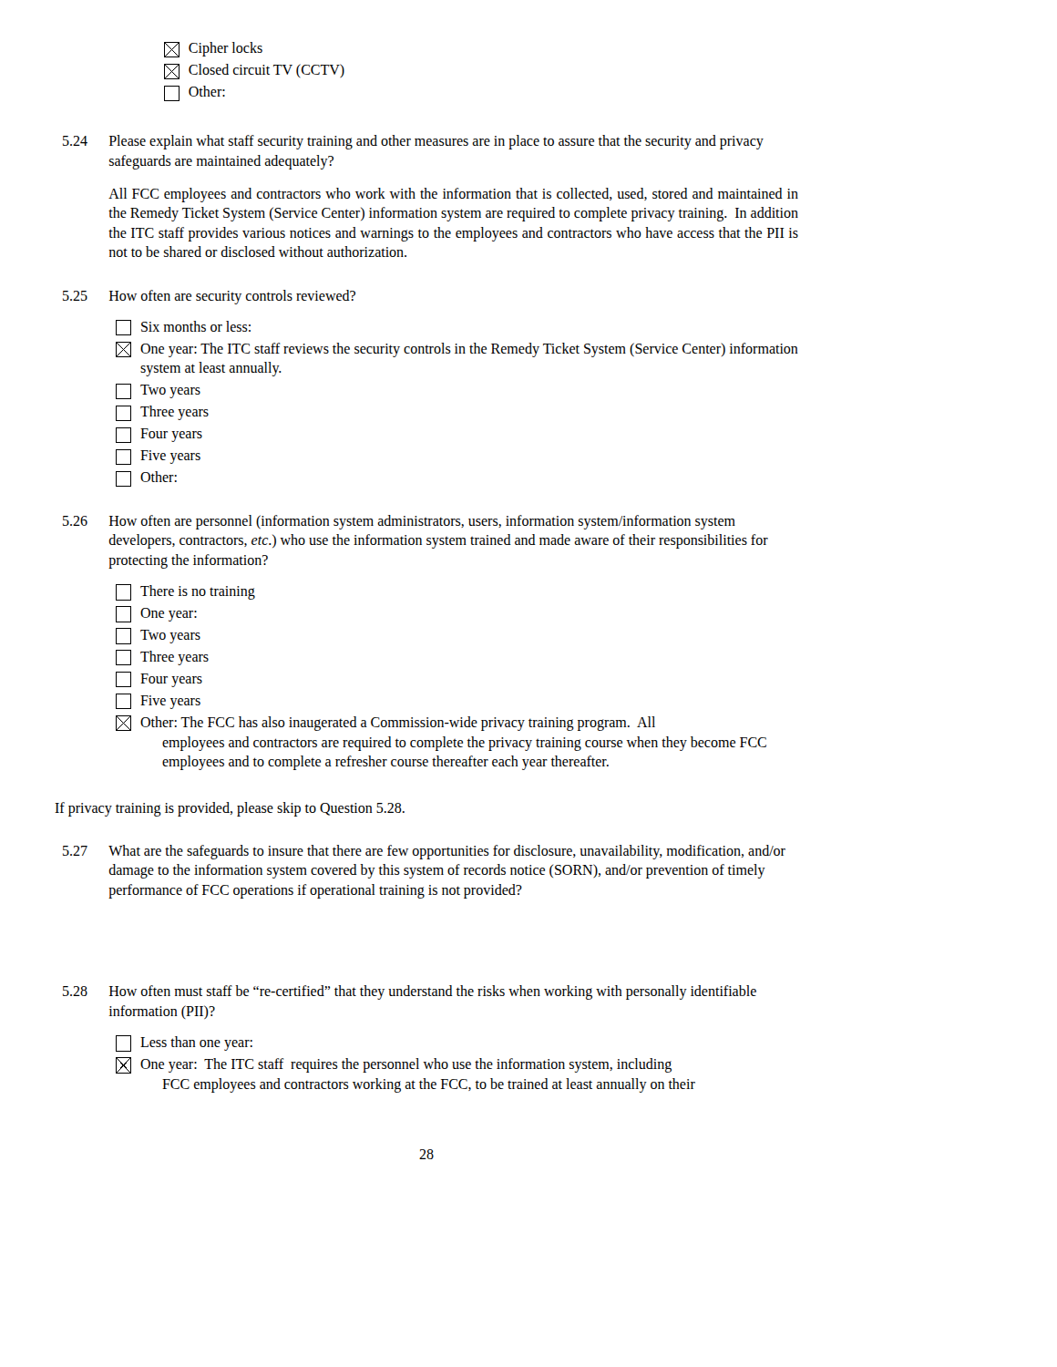Cipher locks
Closed circuit TV (CCTV)
Other:
5.24
Please explain what staff security training and other measures are in place to assure that the security and privacy safeguards are maintained adequately?
All FCC employees and contractors who work with the information that is collected, used, stored and maintained in the Remedy Ticket System (Service Center) information system are required to complete privacy training. In addition the ITC staff provides various notices and warnings to the employees and contractors who have access that the PII is not to be shared or disclosed without authorization.
5.25
How often are security controls reviewed?
Six months or less:
One year: The ITC staff reviews the security controls in the Remedy Ticket System (Service Center) information system at least annually.
Two years
Three years
Four years
Five years
Other:
5.26
How often are personnel (information system administrators, users, information system/information system developers, contractors, etc.) who use the information system trained and made aware of their responsibilities for protecting the information?
There is no training
One year:
Two years
Three years
Four years
Five years
Other: The FCC has also inaugerated a Commission-wide privacy training program. All employees and contractors are required to complete the privacy training course when they become FCC employees and to complete a refresher course thereafter each year thereafter.
If privacy training is provided, please skip to Question 5.28.
5.27
What are the safeguards to insure that there are few opportunities for disclosure, unavailability, modification, and/or damage to the information system covered by this system of records notice (SORN), and/or prevention of timely performance of FCC operations if operational training is not provided?
5.28
How often must staff be “re-certified” that they understand the risks when working with personally identifiable information (PII)?
Less than one year:
One year: The ITC staff requires the personnel who use the information system, including FCC employees and contractors working at the FCC, to be trained at least annually on their
28